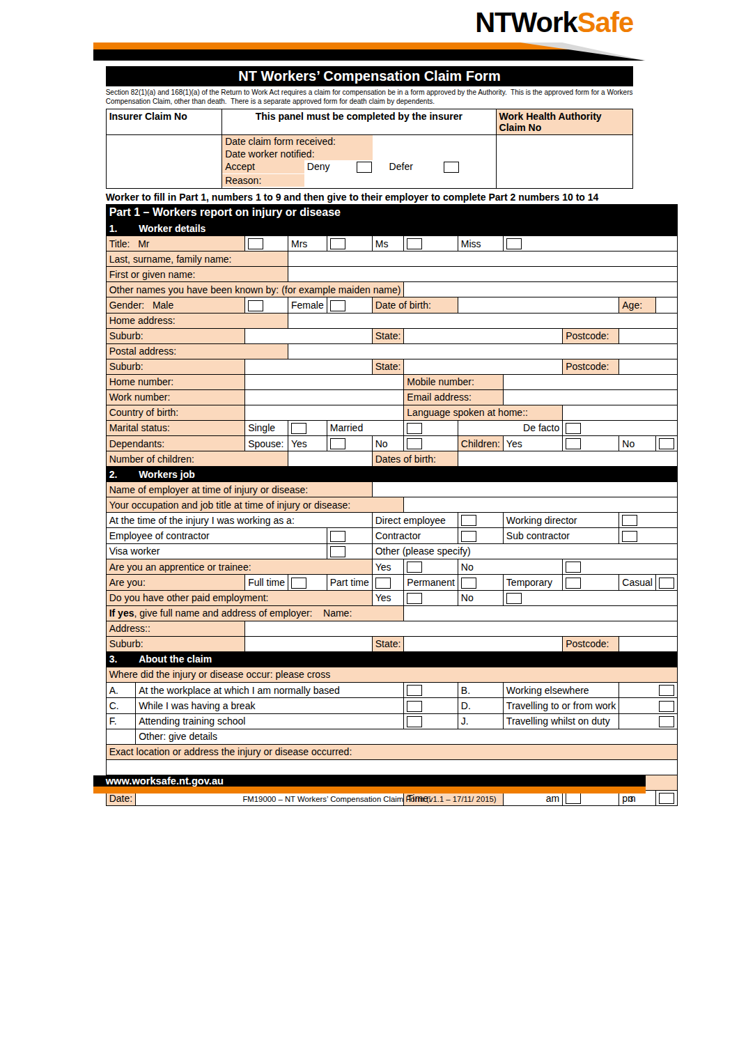NT Work Safe
NT Workers’ Compensation Claim Form
Section 82(1)(a) and 168(1)(a) of the Return to Work Act requires a claim for compensation be in a form approved by the Authority. This is the approved form for a Workers Compensation Claim, other than death. There is a separate approved form for death claim by dependents.
| Insurer Claim No | This panel must be completed by the insurer | Work Health Authority Claim No |
| | / Date claim form received: / / / Date worker notified: / / | |
| | / Accept / Deny / / Defer / / |
| | / Reason: / / |
Worker to fill in Part 1, numbers 1 to 9 and then give to their employer to complete Part 2 numbers 10 to 14
| Part 1 – Workers report on injury or disease |
| 1. | Worker details |
| Title: Mr | | Mrs | | Ms | | Miss | |
| Last, surname, family name: | |
| First or given name: | |
| Other names you have been known by: (for example maiden name) | |
| Gender: Male | | Female | | Date of birth: | | Age: | |
| Home address: | |
| Suburb: | | State: | | Postcode: | |
| Postal address: | |
| Suburb: | | State: | | Postcode: | |
| Home number: | | Mobile number: | |
| Work number: | | Email address: | |
| Country of birth: | | Language spoken at home:: | |
| Marital status: | Single | | Married | | De facto | |
| Dependants: | Spouse: | Yes | | No | | Children: | Yes | | No | |
| Number of children: | | Dates of birth: | |
| 2. | Workers job |
| Name of employer at time of injury or disease: | |
| Your occupation and job title at time of injury or disease: | |
| At the time of the injury I was working as a: | Direct employee | | Working director | |
| Employee of contractor | | Contractor | | Sub contractor | |
| Visa worker | | Other (please specify) |
| Are you an apprentice or trainee: | Yes | | No | |
| Are you: | Full time | | Part time | | Permanent | | Temporary | | Casual | |
| Do you have other paid employment: | Yes | | No | |
| If yes , give full name and address of employer: Name: | |
| Address:: | |
| Suburb: | | State: | | Postcode: | |
| 3. | About the claim |
| Where did the injury or disease occur: please cross |
| A. | At the workplace at which I am normally based | | B. | Working elsewhere | |
| C. | While I was having a break | | D. | Travelling to or from work | |
| F. | Attending training school | | J. | Travelling whilst on duty | |
| | Other: give details |
| Exact location or address the injury or disease occurred: |
| When did injury or knowledge of the disease first occur: |
| Date: | | Time: | am | | pm | |
www.worksafe.nt.gov.au
FM19000 – NT Workers’ Compensation Claim Form (v1.1 – 17/11/ 2015) 3